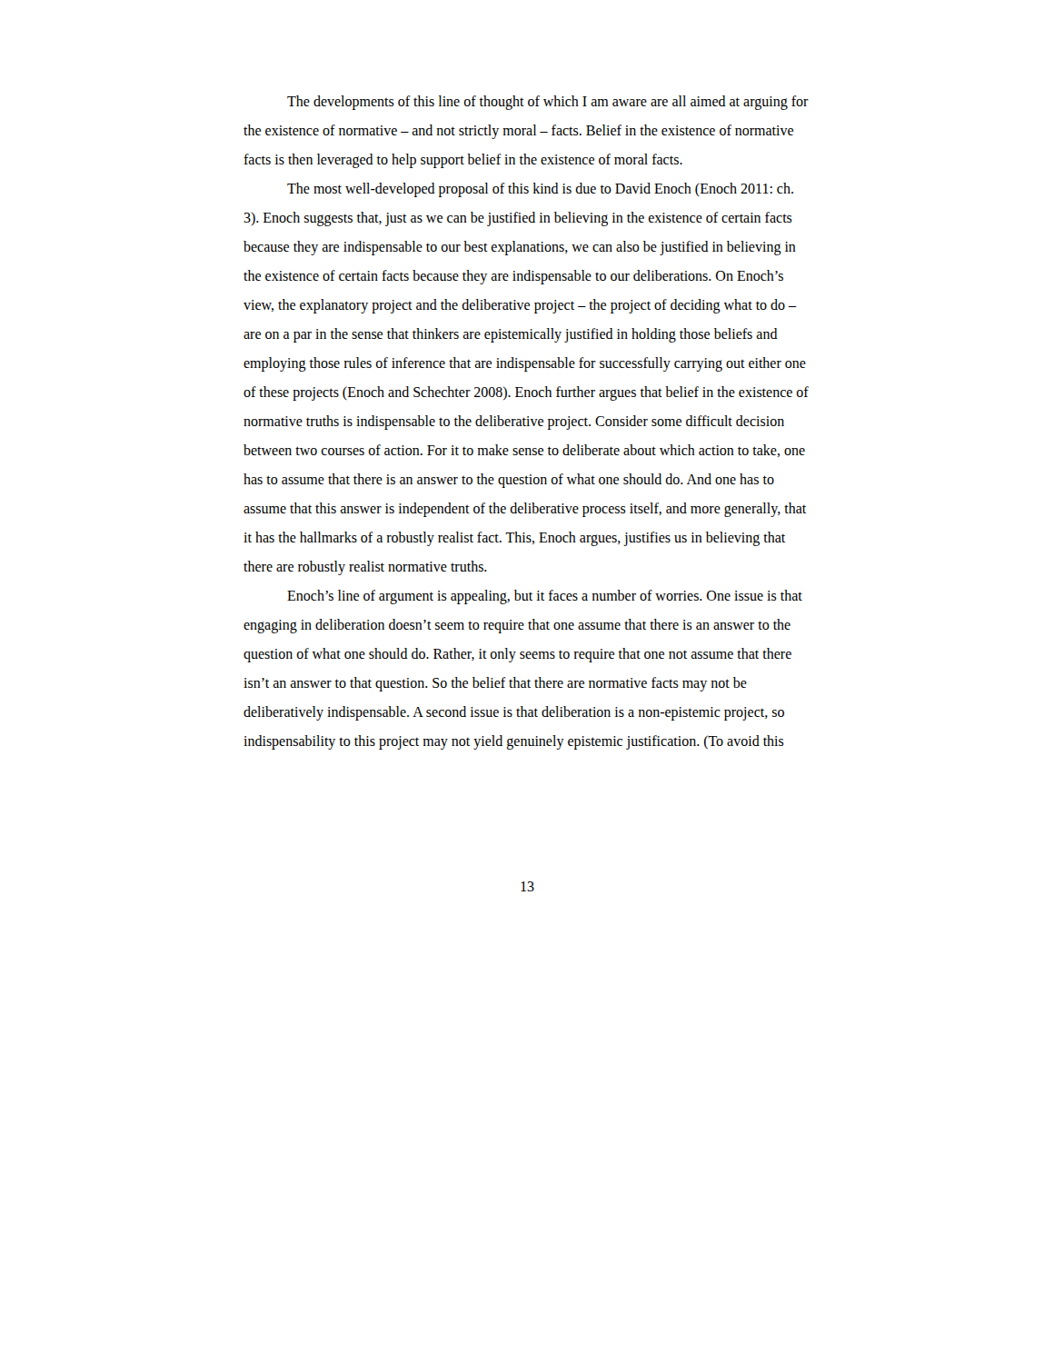The developments of this line of thought of which I am aware are all aimed at arguing for the existence of normative – and not strictly moral – facts. Belief in the existence of normative facts is then leveraged to help support belief in the existence of moral facts.
The most well-developed proposal of this kind is due to David Enoch (Enoch 2011: ch. 3). Enoch suggests that, just as we can be justified in believing in the existence of certain facts because they are indispensable to our best explanations, we can also be justified in believing in the existence of certain facts because they are indispensable to our deliberations. On Enoch’s view, the explanatory project and the deliberative project – the project of deciding what to do – are on a par in the sense that thinkers are epistemically justified in holding those beliefs and employing those rules of inference that are indispensable for successfully carrying out either one of these projects (Enoch and Schechter 2008). Enoch further argues that belief in the existence of normative truths is indispensable to the deliberative project. Consider some difficult decision between two courses of action. For it to make sense to deliberate about which action to take, one has to assume that there is an answer to the question of what one should do. And one has to assume that this answer is independent of the deliberative process itself, and more generally, that it has the hallmarks of a robustly realist fact. This, Enoch argues, justifies us in believing that there are robustly realist normative truths.
Enoch’s line of argument is appealing, but it faces a number of worries. One issue is that engaging in deliberation doesn’t seem to require that one assume that there is an answer to the question of what one should do. Rather, it only seems to require that one not assume that there isn’t an answer to that question. So the belief that there are normative facts may not be deliberatively indispensable. A second issue is that deliberation is a non-epistemic project, so indispensability to this project may not yield genuinely epistemic justification. (To avoid this
13